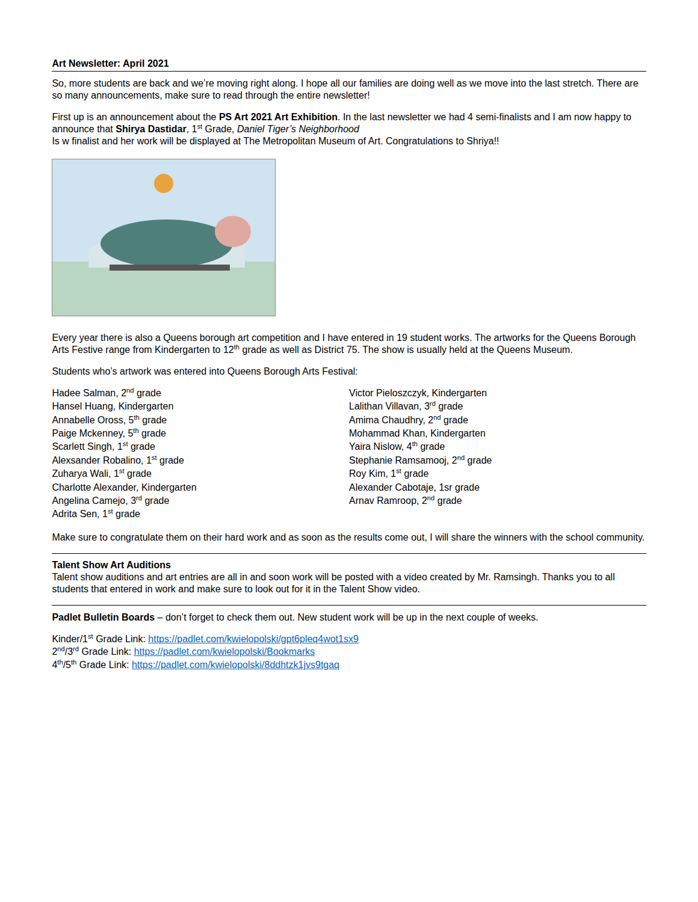Art Newsletter: April 2021
So, more students are back and we’re moving right along. I hope all our families are doing well as we move into the last stretch. There are so many announcements, make sure to read through the entire newsletter!
First up is an announcement about the PS Art 2021 Art Exhibition. In the last newsletter we had 4 semi-finalists and I am now happy to announce that Shirya Dastidar, 1st Grade, Daniel Tiger’s Neighborhood
Is w finalist and her work will be displayed at The Metropolitan Museum of Art. Congratulations to Shriya!!
Every year there is also a Queens borough art competition and I have entered in 19 student works. The artworks for the Queens Borough Arts Festive range from Kindergarten to 12th grade as well as District 75. The show is usually held at the Queens Museum.
Students who’s artwork was entered into Queens Borough Arts Festival:
| Hadee Salman, 2 nd grade | Victor Pieloszczyk, Kindergarten |
| Hansel Huang, Kindergarten | Lalithan Villavan, 3 rd grade |
| Annabelle Oross, 5 th grade | Amima Chaudhry, 2 nd grade |
| Paige Mckenney, 5 th grade | Mohammad Khan, Kindergarten |
| Scarlett Singh, 1 st grade | Yaira Nislow, 4 th grade |
| Alexsander Robalino, 1 st grade | Stephanie Ramsamooj, 2 nd grade |
| Zuharya Wali, 1 st grade | Roy Kim, 1 st grade |
| Charlotte Alexander, Kindergarten | Alexander Cabotaje, 1sr grade |
| Angelina Camejo, 3 rd grade | Arnav Ramroop, 2 nd grade |
| Adrita Sen, 1 st grade | |
Make sure to congratulate them on their hard work and as soon as the results come out, I will share the winners with the school community.
Talent Show Art Auditions
Talent show auditions and art entries are all in and soon work will be posted with a video created by Mr. Ramsingh. Thanks you to all students that entered in work and make sure to look out for it in the Talent Show video.
Padlet Bulletin Boards – don’t forget to check them out. New student work will be up in the next couple of weeks.
Kinder/1st Grade Link: https://padlet.com/kwielopolski/gpt6pleq4wot1sx9
2nd/3rd Grade Link: https://padlet.com/kwielopolski/Bookmarks
4th/5th Grade Link: https://padlet.com/kwielopolski/8ddhtzk1jvs9tgaq